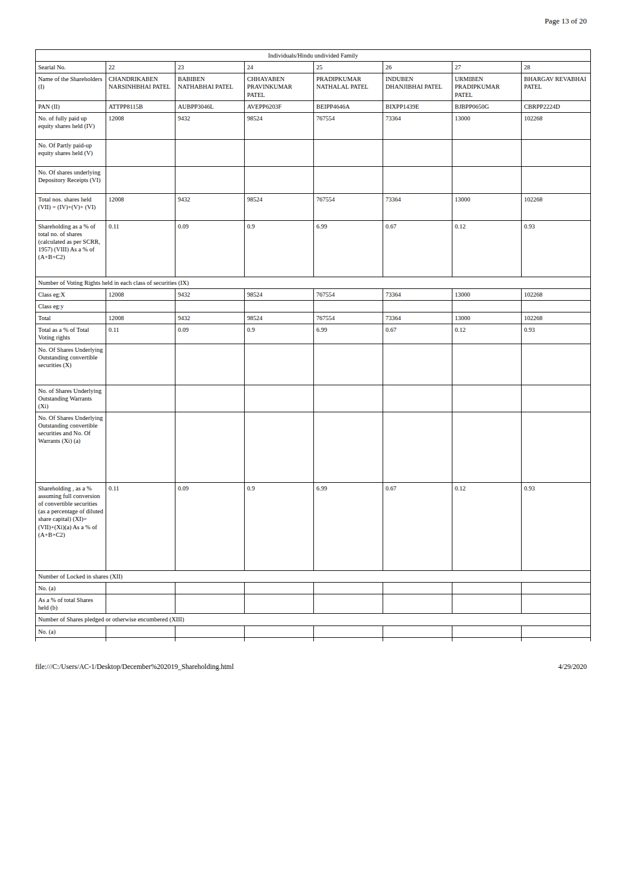Page 13 of 20
| Individuals/Hindu undivided Family |
| Searial No. | 22 | 23 | 24 | 25 | 26 | 27 | 28 |
| Name of the Shareholders (I) | CHANDRIKABEN NARSINHBHAI PATEL | BABIBEN NATHABHAI PATEL | CHHAYABEN PRAVINKUMAR PATEL | PRADIPKUMAR NATHALAL PATEL | INDUBEN DHANJIBHAI PATEL | URMIBEN PRADIPKUMAR PATEL | BHARGAV REVABHAI PATEL |
| PAN (II) | ATTPP8115B | AUBPP3046L | AVEPP6203F | BEIPP4646A | BIXPP1439E | BJBPP0650G | CBRPP2224D |
| No. of fully paid up equity shares held (IV) | 12008 | 9432 | 98524 | 767554 | 73364 | 13000 | 102268 |
| No. Of Partly paid-up equity shares held (V) | | | | | | | |
| No. Of shares underlying Depository Receipts (VI) | | | | | | | |
| Total nos. shares held (VII) = (IV)+(V)+ (VI) | 12008 | 9432 | 98524 | 767554 | 73364 | 13000 | 102268 |
| Shareholding as a % of total no. of shares (calculated as per SCRR, 1957) (VIII) As a % of (A+B+C2) | 0.11 | 0.09 | 0.9 | 6.99 | 0.67 | 0.12 | 0.93 |
| Number of Voting Rights held in each class of securities (IX) |
| Class eg:X | 12008 | 9432 | 98524 | 767554 | 73364 | 13000 | 102268 |
| Class eg:y | | | | | | | |
| Total | 12008 | 9432 | 98524 | 767554 | 73364 | 13000 | 102268 |
| Total as a % of Total Voting rights | 0.11 | 0.09 | 0.9 | 6.99 | 0.67 | 0.12 | 0.93 |
| No. Of Shares Underlying Outstanding convertible securities (X) | | | | | | | |
| No. of Shares Underlying Outstanding Warrants (Xi) | | | | | | | |
| No. Of Shares Underlying Outstanding convertible securities and No. Of Warrants (Xi) (a) | | | | | | | |
| Shareholding , as a % assuming full conversion of convertible securities (as a percentage of diluted share capital) (XI)= (VII)+(Xi)(a) As a % of (A+B+C2) | 0.11 | 0.09 | 0.9 | 6.99 | 0.67 | 0.12 | 0.93 |
| Number of Locked in shares (XII) |
| No. (a) | | | | | | | |
| As a % of total Shares held (b) | | | | | | | |
| Number of Shares pledged or otherwise encumbered (XIII) |
| No. (a) | | | | | | | |
file:///C:/Users/AC-1/Desktop/December%202019_Shareholding.html
4/29/2020